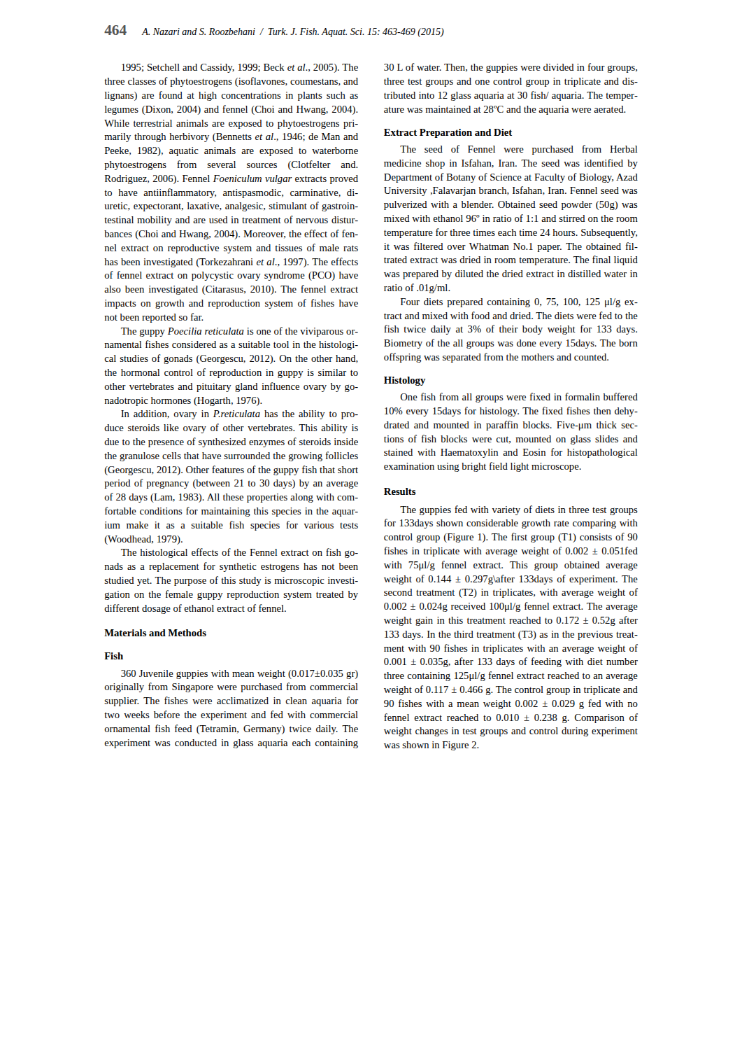464 A. Nazari and S. Roozbehani / Turk. J. Fish. Aquat. Sci. 15: 463-469 (2015)
1995; Setchell and Cassidy, 1999; Beck et al., 2005). The three classes of phytoestrogens (isoflavones, coumestans, and lignans) are found at high concentrations in plants such as legumes (Dixon, 2004) and fennel (Choi and Hwang, 2004). While terrestrial animals are exposed to phytoestrogens primarily through herbivory (Bennetts et al., 1946; de Man and Peeke, 1982), aquatic animals are exposed to waterborne phytoestrogens from several sources (Clotfelter and. Rodriguez, 2006). Fennel Foeniculum vulgar extracts proved to have antiinflammatory, antispasmodic, carminative, diuretic, expectorant, laxative, analgesic, stimulant of gastrointestinal mobility and are used in treatment of nervous disturbances (Choi and Hwang, 2004). Moreover, the effect of fennel extract on reproductive system and tissues of male rats has been investigated (Torkezahrani et al., 1997). The effects of fennel extract on polycystic ovary syndrome (PCO) have also been investigated (Citarasus, 2010). The fennel extract impacts on growth and reproduction system of fishes have not been reported so far.
The guppy Poecilia reticulata is one of the viviparous ornamental fishes considered as a suitable tool in the histological studies of gonads (Georgescu, 2012). On the other hand, the hormonal control of reproduction in guppy is similar to other vertebrates and pituitary gland influence ovary by gonadotropic hormones (Hogarth, 1976).
In addition, ovary in P.reticulata has the ability to produce steroids like ovary of other vertebrates. This ability is due to the presence of synthesized enzymes of steroids inside the granulose cells that have surrounded the growing follicles (Georgescu, 2012). Other features of the guppy fish that short period of pregnancy (between 21 to 30 days) by an average of 28 days (Lam, 1983). All these properties along with comfortable conditions for maintaining this species in the aquarium make it as a suitable fish species for various tests (Woodhead, 1979).
The histological effects of the Fennel extract on fish gonads as a replacement for synthetic estrogens has not been studied yet. The purpose of this study is microscopic investigation on the female guppy reproduction system treated by different dosage of ethanol extract of fennel.
Materials and Methods
Fish
360 Juvenile guppies with mean weight (0.017±0.035 gr) originally from Singapore were purchased from commercial supplier. The fishes were acclimatized in clean aquaria for two weeks before the experiment and fed with commercial ornamental fish feed (Tetramin, Germany) twice daily. The experiment was conducted in glass aquaria each containing 30 L of water. Then, the guppies were divided in four groups, three test groups and one control group in triplicate and distributed into 12 glass aquaria at 30 fish/ aquaria. The temperature was maintained at 28ºC and the aquaria were aerated.
Extract Preparation and Diet
The seed of Fennel were purchased from Herbal medicine shop in Isfahan, Iran. The seed was identified by Department of Botany of Science at Faculty of Biology, Azad University ,Falavarjan branch, Isfahan, Iran. Fennel seed was pulverized with a blender. Obtained seed powder (50g) was mixed with ethanol 96º in ratio of 1:1 and stirred on the room temperature for three times each time 24 hours. Subsequently, it was filtered over Whatman No.1 paper. The obtained filtrated extract was dried in room temperature. The final liquid was prepared by diluted the dried extract in distilled water in ratio of .01g/ml.
Four diets prepared containing 0, 75, 100, 125 μl/g extract and mixed with food and dried. The diets were fed to the fish twice daily at 3% of their body weight for 133 days. Biometry of the all groups was done every 15days. The born offspring was separated from the mothers and counted.
Histology
One fish from all groups were fixed in formalin buffered 10% every 15days for histology. The fixed fishes then dehydrated and mounted in paraffin blocks. Five-μm thick sections of fish blocks were cut, mounted on glass slides and stained with Haematoxylin and Eosin for histopathological examination using bright field light microscope.
Results
The guppies fed with variety of diets in three test groups for 133days shown considerable growth rate comparing with control group (Figure 1). The first group (T1) consists of 90 fishes in triplicate with average weight of 0.002 ± 0.051fed with 75μl/g fennel extract. This group obtained average weight of 0.144 ± 0.297g\after 133days of experiment. The second treatment (T2) in triplicates, with average weight of 0.002 ± 0.024g received 100μl/g fennel extract. The average weight gain in this treatment reached to 0.172 ± 0.52g after 133 days. In the third treatment (T3) as in the previous treatment with 90 fishes in triplicates with an average weight of 0.001 ± 0.035g, after 133 days of feeding with diet number three containing 125μl/g fennel extract reached to an average weight of 0.117 ± 0.466 g. The control group in triplicate and 90 fishes with a mean weight 0.002 ± 0.029 g fed with no fennel extract reached to 0.010 ± 0.238 g. Comparison of weight changes in test groups and control during experiment was shown in Figure 2.